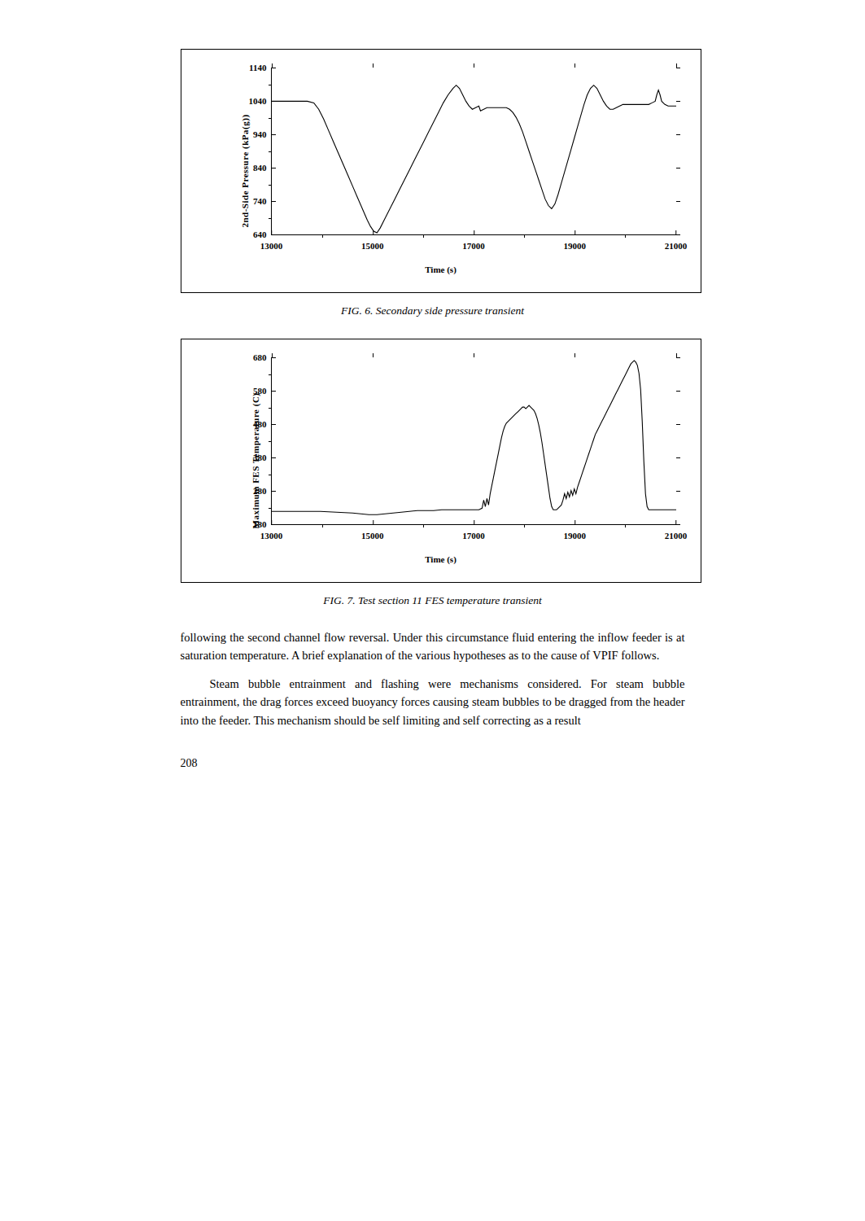2nd-Side Pressure (kPa(g))
1140 1040 940 840 740 640 13000 15000 17000 19000 21000
Time (s)
FIG. 6. Secondary side pressure transient
Maximum FES Temperature (C)
680 580 480 380 280 180 13000 15000 17000 19000 21000
Time (s)
FIG. 7. Test section 11 FES temperature transient
following the second channel flow reversal. Under this circumstance fluid entering the inflow feeder is at saturation temperature. A brief explanation of the various hypotheses as to the cause of VPIF follows.
Steam bubble entrainment and flashing were mechanisms considered. For steam bubble entrainment, the drag forces exceed buoyancy forces causing steam bubbles to be dragged from the header into the feeder. This mechanism should be self limiting and self correcting as a result
208